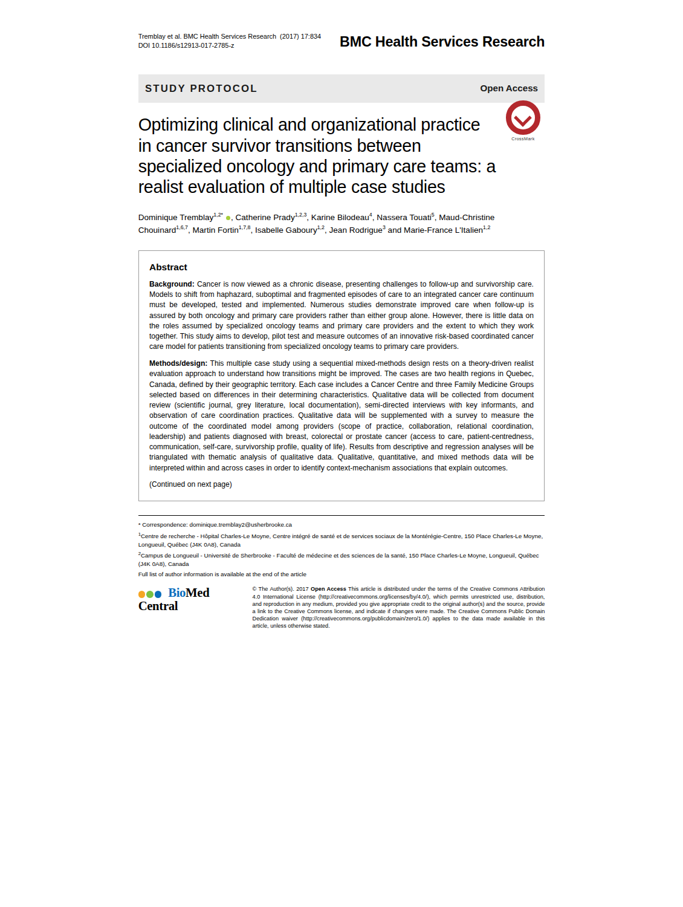Tremblay et al. BMC Health Services Research (2017) 17:834
DOI 10.1186/s12913-017-2785-z
BMC Health Services Research
STUDY PROTOCOL
Open Access
CrossMark
Optimizing clinical and organizational practice in cancer survivor transitions between specialized oncology and primary care teams: a realist evaluation of multiple case studies
Dominique Tremblay1,2* , Catherine Prady1,2,3, Karine Bilodeau4, Nassera Touati5, Maud-Christine Chouinard1,6,7, Martin Fortin1,7,8, Isabelle Gaboury1,2, Jean Rodrigue3 and Marie-France L'Italien1,2
Abstract
Background: Cancer is now viewed as a chronic disease, presenting challenges to follow-up and survivorship care. Models to shift from haphazard, suboptimal and fragmented episodes of care to an integrated cancer care continuum must be developed, tested and implemented. Numerous studies demonstrate improved care when follow-up is assured by both oncology and primary care providers rather than either group alone. However, there is little data on the roles assumed by specialized oncology teams and primary care providers and the extent to which they work together. This study aims to develop, pilot test and measure outcomes of an innovative risk-based coordinated cancer care model for patients transitioning from specialized oncology teams to primary care providers.
Methods/design: This multiple case study using a sequential mixed-methods design rests on a theory-driven realist evaluation approach to understand how transitions might be improved. The cases are two health regions in Quebec, Canada, defined by their geographic territory. Each case includes a Cancer Centre and three Family Medicine Groups selected based on differences in their determining characteristics. Qualitative data will be collected from document review (scientific journal, grey literature, local documentation), semi-directed interviews with key informants, and observation of care coordination practices. Qualitative data will be supplemented with a survey to measure the outcome of the coordinated model among providers (scope of practice, collaboration, relational coordination, leadership) and patients diagnosed with breast, colorectal or prostate cancer (access to care, patient-centredness, communication, self-care, survivorship profile, quality of life). Results from descriptive and regression analyses will be triangulated with thematic analysis of qualitative data. Qualitative, quantitative, and mixed methods data will be interpreted within and across cases in order to identify context-mechanism associations that explain outcomes.
(Continued on next page)
* Correspondence: dominique.tremblay2@usherbrooke.ca
1Centre de recherche - Hôpital Charles-Le Moyne, Centre intégré de santé et de services sociaux de la Montérégie-Centre, 150 Place Charles-Le Moyne, Longueuil, Québec (J4K 0A8), Canada
2Campus de Longueuil - Université de Sherbrooke - Faculté de médecine et des sciences de la santé, 150 Place Charles-Le Moyne, Longueuil, Québec (J4K 0A8), Canada
Full list of author information is available at the end of the article
Bio Med Central
© The Author(s). 2017 Open Access This article is distributed under the terms of the Creative Commons Attribution 4.0 International License (http://creativecommons.org/licenses/by/4.0/), which permits unrestricted use, distribution, and reproduction in any medium, provided you give appropriate credit to the original author(s) and the source, provide a link to the Creative Commons license, and indicate if changes were made. The Creative Commons Public Domain Dedication waiver (http://creativecommons.org/publicdomain/zero/1.0/) applies to the data made available in this article, unless otherwise stated.